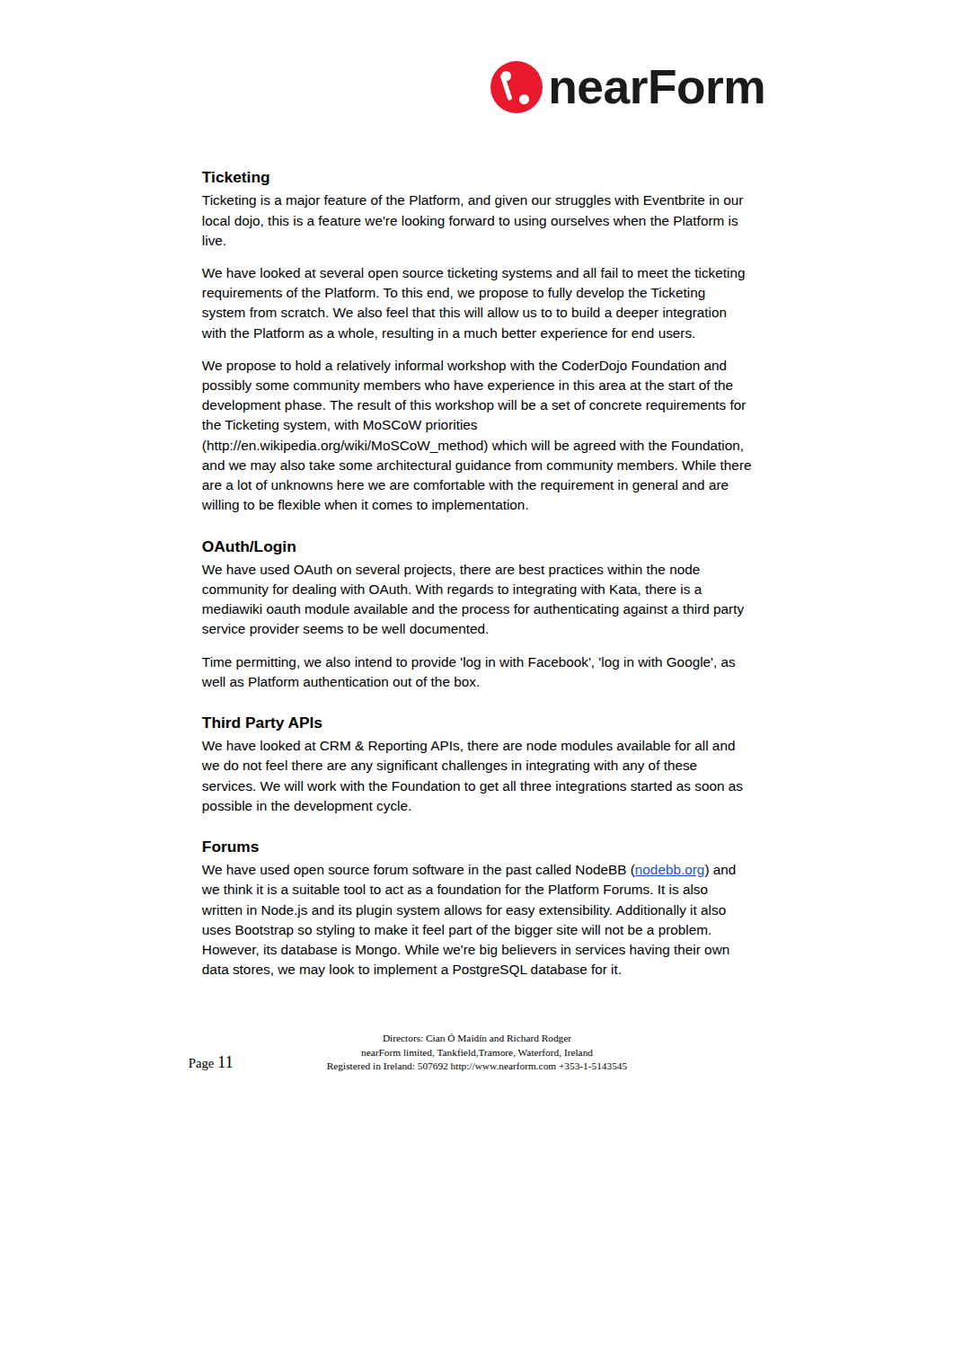near Form
Ticketing
Ticketing is a major feature of the Platform, and given our struggles with Eventbrite in our local dojo, this is a feature we're looking forward to using ourselves when the Platform is live.
We have looked at several open source ticketing systems and all fail to meet the ticketing requirements of the Platform. To this end, we propose to fully develop the Ticketing system from scratch. We also feel that this will allow us to to build a deeper integration with the Platform as a whole, resulting in a much better experience for end users.
We propose to hold a relatively informal workshop with the CoderDojo Foundation and possibly some community members who have experience in this area at the start of the development phase. The result of this workshop will be a set of concrete requirements for the Ticketing system, with MoSCoW priorities (http://en.wikipedia.org/wiki/MoSCoW_method) which will be agreed with the Foundation, and we may also take some architectural guidance from community members. While there are a lot of unknowns here we are comfortable with the requirement in general and are willing to be flexible when it comes to implementation.
OAuth/Login
We have used OAuth on several projects, there are best practices within the node community for dealing with OAuth. With regards to integrating with Kata, there is a mediawiki oauth module available and the process for authenticating against a third party service provider seems to be well documented.
Time permitting, we also intend to provide 'log in with Facebook', 'log in with Google', as well as Platform authentication out of the box.
Third Party APIs
We have looked at CRM & Reporting APIs, there are node modules available for all and we do not feel there are any significant challenges in integrating with any of these services. We will work with the Foundation to get all three integrations started as soon as possible in the development cycle.
Forums
We have used open source forum software in the past called NodeBB (nodebb.org) and we think it is a suitable tool to act as a foundation for the Platform Forums. It is also written in Node.js and its plugin system allows for easy extensibility. Additionally it also uses Bootstrap so styling to make it feel part of the bigger site will not be a problem. However, its database is Mongo. While we're big believers in services having their own data stores, we may look to implement a PostgreSQL database for it.
Page 11
Directors: Cian Ó Maidín and Richard Rodger
nearForm limited, Tankfield,Tramore, Waterford, Ireland
Registered in Ireland: 507692 http://www.nearform.com +353-1-5143545